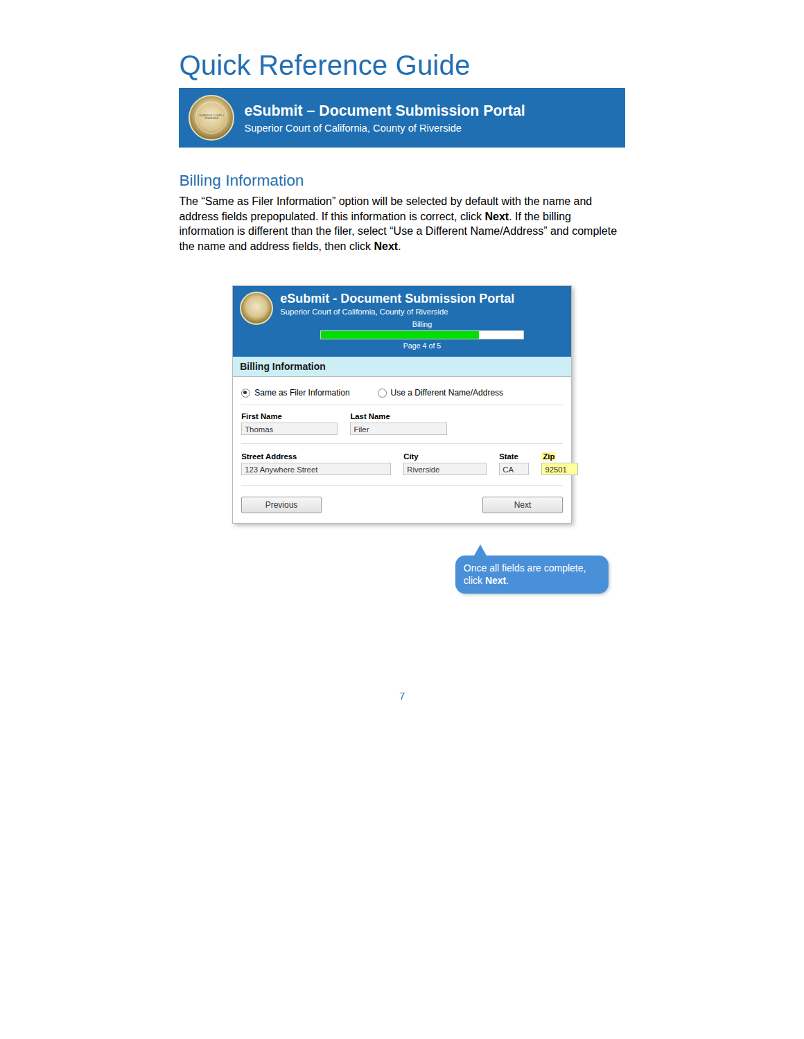Quick Reference Guide
eSubmit – Document Submission Portal
Superior Court of California, County of Riverside
Billing Information
The “Same as Filer Information” option will be selected by default with the name and address fields prepopulated. If this information is correct, click Next. If the billing information is different than the filer, select “Use a Different Name/Address” and complete the name and address fields, then click Next.
eSubmit - Document Submission Portal
Superior Court of California, County of Riverside
Billing
Page 4 of 5
Billing Information
Same as Filer Information Use a Different Name/Address
First Name
Thomas
Last Name
Filer
Street Address
123 Anywhere Street
City
Riverside
State
CA
Zip
92501
Previous
Next
Once all fields are complete, click Next.
7